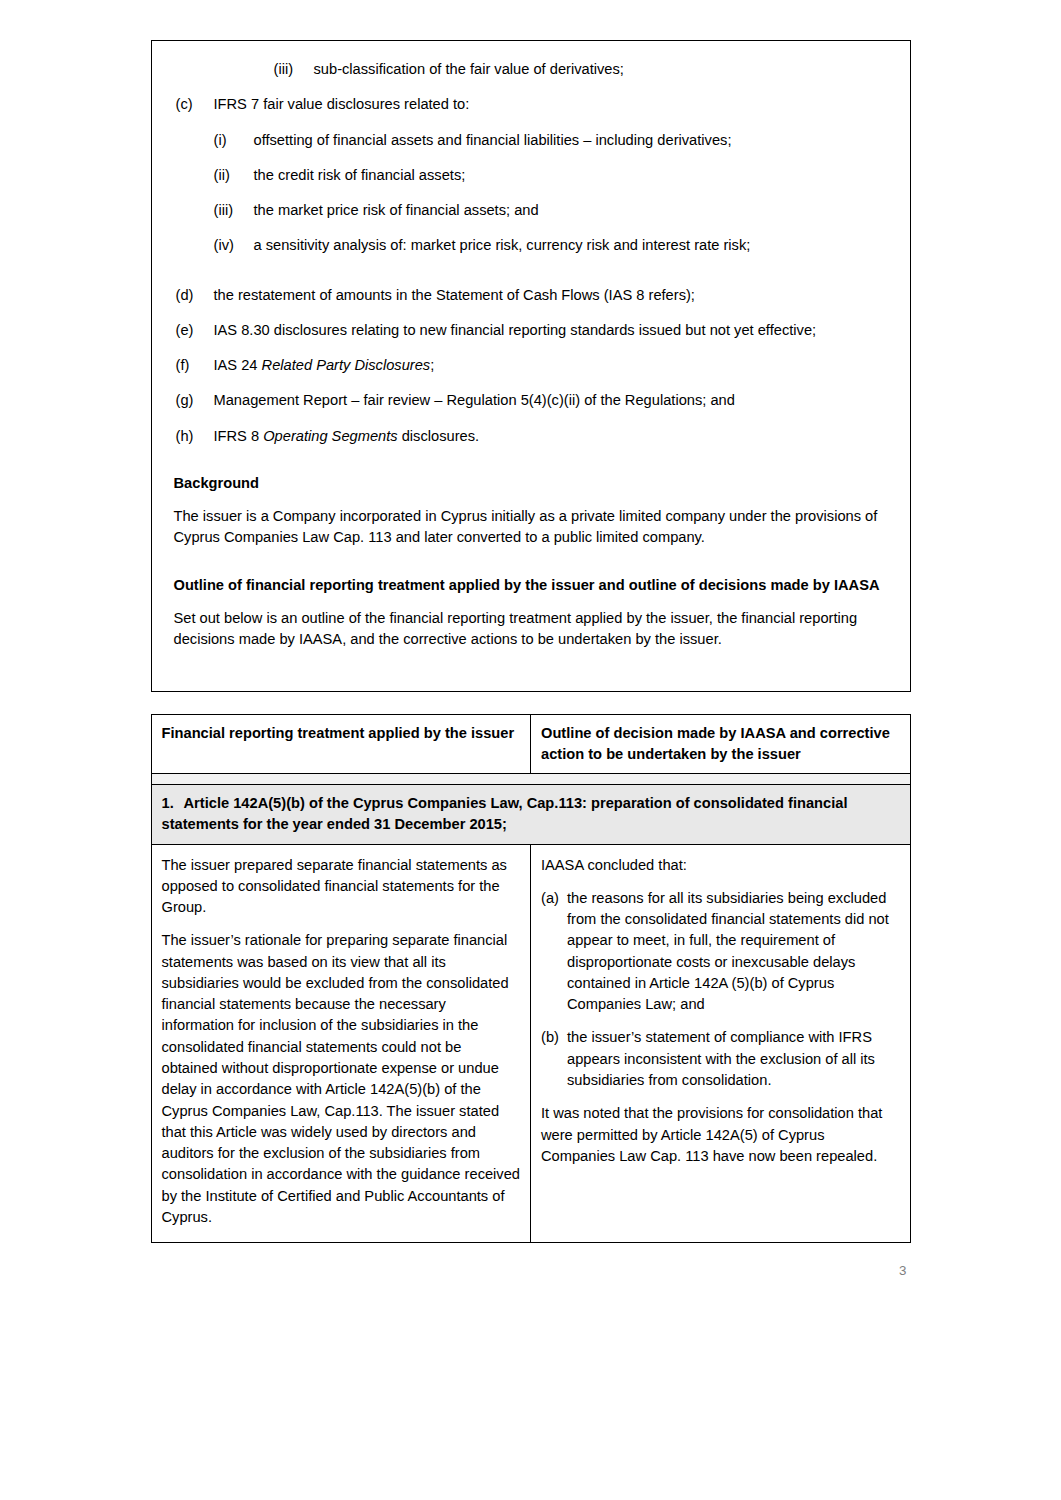(iii) sub-classification of the fair value of derivatives;
(c) IFRS 7 fair value disclosures related to:
(i) offsetting of financial assets and financial liabilities – including derivatives;
(ii) the credit risk of financial assets;
(iii) the market price risk of financial assets; and
(iv) a sensitivity analysis of: market price risk, currency risk and interest rate risk;
(d) the restatement of amounts in the Statement of Cash Flows (IAS 8 refers);
(e) IAS 8.30 disclosures relating to new financial reporting standards issued but not yet effective;
(f) IAS 24 Related Party Disclosures;
(g) Management Report – fair review – Regulation 5(4)(c)(ii) of the Regulations; and
(h) IFRS 8 Operating Segments disclosures.
Background
The issuer is a Company incorporated in Cyprus initially as a private limited company under the provisions of Cyprus Companies Law Cap. 113 and later converted to a public limited company.
Outline of financial reporting treatment applied by the issuer and outline of decisions made by IAASA
Set out below is an outline of the financial reporting treatment applied by the issuer, the financial reporting decisions made by IAASA, and the corrective actions to be undertaken by the issuer.
| Financial reporting treatment applied by the issuer | Outline of decision made by IAASA and corrective action to be undertaken by the issuer |
| --- | --- |
| 1. Article 142A(5)(b) of the Cyprus Companies Law, Cap.113: preparation of consolidated financial statements for the year ended 31 December 2015; |
| The issuer prepared separate financial statements as opposed to consolidated financial statements for the Group. The issuer’s rationale for preparing separate financial statements was based on its view that all its subsidiaries would be excluded from the consolidated financial statements because the necessary information for inclusion of the subsidiaries in the consolidated financial statements could not be obtained without disproportionate expense or undue delay in accordance with Article 142A(5)(b) of the Cyprus Companies Law, Cap.113. The issuer stated that this Article was widely used by directors and auditors for the exclusion of the subsidiaries from consolidation in accordance with the guidance received by the Institute of Certified and Public Accountants of Cyprus. | IAASA concluded that: (a) the reasons for all its subsidiaries being excluded from the consolidated financial statements did not appear to meet, in full, the requirement of disproportionate costs or inexcusable delays contained in Article 142A (5)(b) of Cyprus Companies Law; and (b) the issuer’s statement of compliance with IFRS appears inconsistent with the exclusion of all its subsidiaries from consolidation. It was noted that the provisions for consolidation that were permitted by Article 142A(5) of Cyprus Companies Law Cap. 113 have now been repealed. |
3